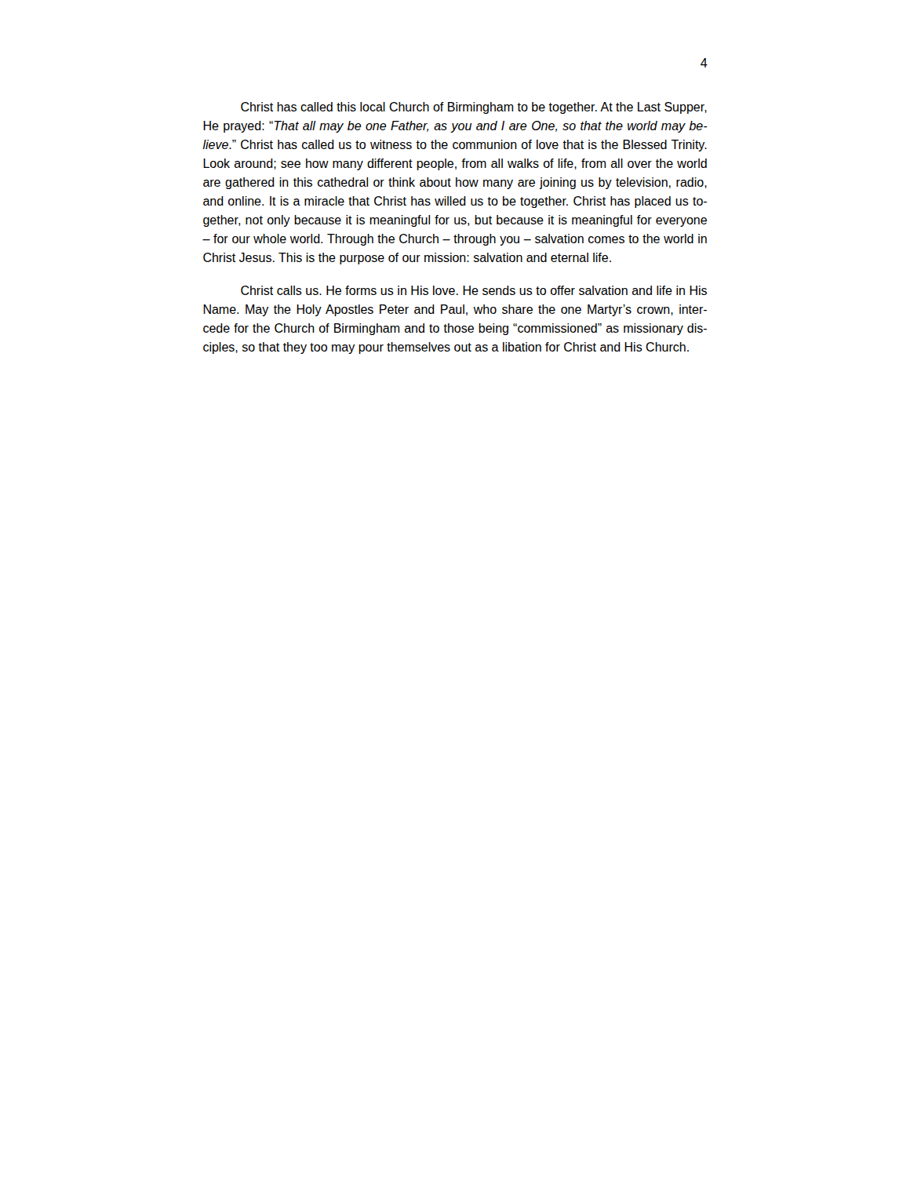4
Christ has called this local Church of Birmingham to be together. At the Last Supper, He prayed: “That all may be one Father, as you and I are One, so that the world may believe.” Christ has called us to witness to the communion of love that is the Blessed Trinity. Look around; see how many different people, from all walks of life, from all over the world are gathered in this cathedral or think about how many are joining us by television, radio, and online. It is a miracle that Christ has willed us to be together. Christ has placed us together, not only because it is meaningful for us, but because it is meaningful for everyone – for our whole world. Through the Church – through you – salvation comes to the world in Christ Jesus. This is the purpose of our mission: salvation and eternal life.
Christ calls us. He forms us in His love. He sends us to offer salvation and life in His Name. May the Holy Apostles Peter and Paul, who share the one Martyr’s crown, intercede for the Church of Birmingham and to those being “commissioned” as missionary disciples, so that they too may pour themselves out as a libation for Christ and His Church.